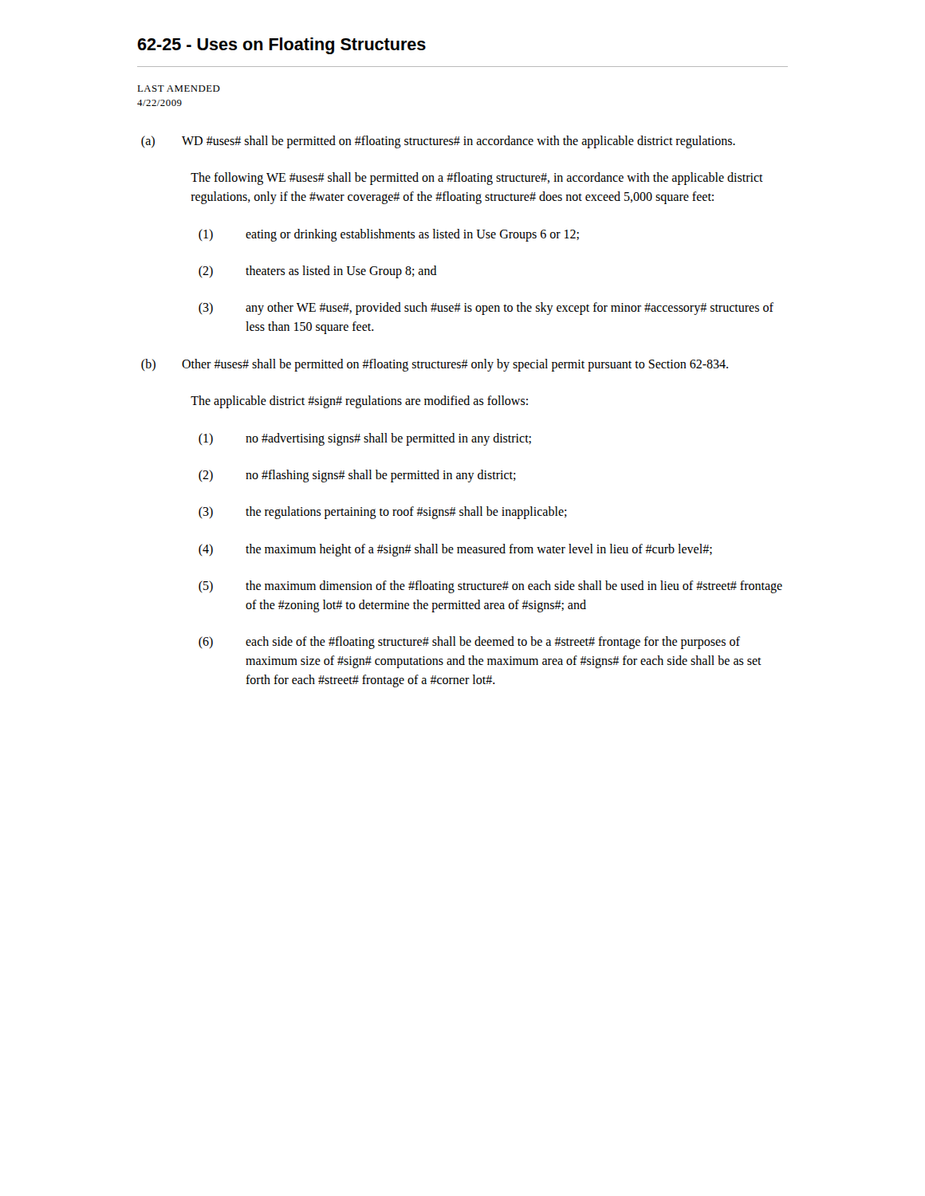62-25 - Uses on Floating Structures
LAST AMENDED 4/22/2009
(a)
WD #uses# shall be permitted on #floating structures# in accordance with the applicable district regulations.
The following WE #uses# shall be permitted on a #floating structure#, in accordance with the applicable district regulations, only if the #water coverage# of the #floating structure# does not exceed 5,000 square feet:
(1)
eating or drinking establishments as listed in Use Groups 6 or 12;
(2)
theaters as listed in Use Group 8; and
(3)
any other WE #use#, provided such #use# is open to the sky except for minor #accessory# structures of less than 150 square feet.
(b)
Other #uses# shall be permitted on #floating structures# only by special permit pursuant to Section 62-834.
The applicable district #sign# regulations are modified as follows:
(1)
no #advertising signs# shall be permitted in any district;
(2)
no #flashing signs# shall be permitted in any district;
(3)
the regulations pertaining to roof #signs# shall be inapplicable;
(4)
the maximum height of a #sign# shall be measured from water level in lieu of #curb level#;
(5)
the maximum dimension of the #floating structure# on each side shall be used in lieu of #street# frontage of the #zoning lot# to determine the permitted area of #signs#; and
(6)
each side of the #floating structure# shall be deemed to be a #street# frontage for the purposes of maximum size of #sign# computations and the maximum area of #signs# for each side shall be as set forth for each #street# frontage of a #corner lot#.